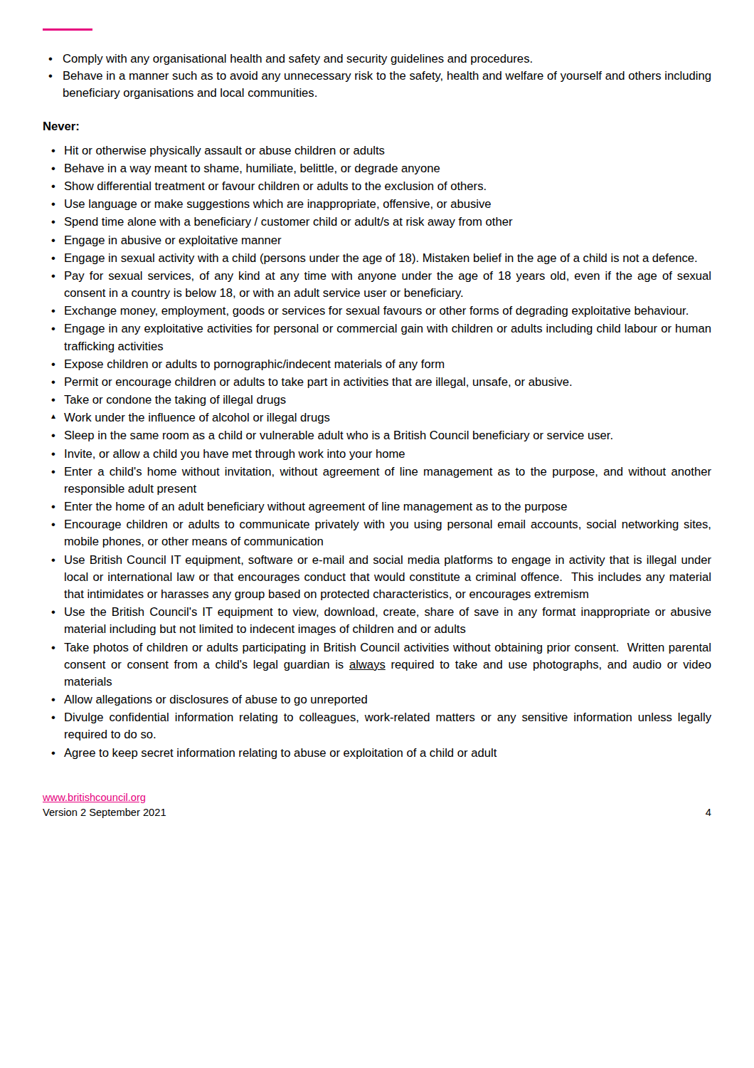Comply with any organisational health and safety and security guidelines and procedures.
Behave in a manner such as to avoid any unnecessary risk to the safety, health and welfare of yourself and others including beneficiary organisations and local communities.
Never:
Hit or otherwise physically assault or abuse children or adults
Behave in a way meant to shame, humiliate, belittle, or degrade anyone
Show differential treatment or favour children or adults to the exclusion of others.
Use language or make suggestions which are inappropriate, offensive, or abusive
Spend time alone with a beneficiary / customer child or adult/s at risk away from other
Engage in abusive or exploitative manner
Engage in sexual activity with a child (persons under the age of 18). Mistaken belief in the age of a child is not a defence.
Pay for sexual services, of any kind at any time with anyone under the age of 18 years old, even if the age of sexual consent in a country is below 18, or with an adult service user or beneficiary.
Exchange money, employment, goods or services for sexual favours or other forms of degrading exploitative behaviour.
Engage in any exploitative activities for personal or commercial gain with children or adults including child labour or human trafficking activities
Expose children or adults to pornographic/indecent materials of any form
Permit or encourage children or adults to take part in activities that are illegal, unsafe, or abusive.
Take or condone the taking of illegal drugs
Work under the influence of alcohol or illegal drugs
Sleep in the same room as a child or vulnerable adult who is a British Council beneficiary or service user.
Invite, or allow a child you have met through work into your home
Enter a child's home without invitation, without agreement of line management as to the purpose, and without another responsible adult present
Enter the home of an adult beneficiary without agreement of line management as to the purpose
Encourage children or adults to communicate privately with you using personal email accounts, social networking sites, mobile phones, or other means of communication
Use British Council IT equipment, software or e-mail and social media platforms to engage in activity that is illegal under local or international law or that encourages conduct that would constitute a criminal offence. This includes any material that intimidates or harasses any group based on protected characteristics, or encourages extremism
Use the British Council's IT equipment to view, download, create, share of save in any format inappropriate or abusive material including but not limited to indecent images of children and or adults
Take photos of children or adults participating in British Council activities without obtaining prior consent. Written parental consent or consent from a child's legal guardian is always required to take and use photographs, and audio or video materials
Allow allegations or disclosures of abuse to go unreported
Divulge confidential information relating to colleagues, work-related matters or any sensitive information unless legally required to do so.
Agree to keep secret information relating to abuse or exploitation of a child or adult
www.britishcouncil.org
Version 2 September 2021 4